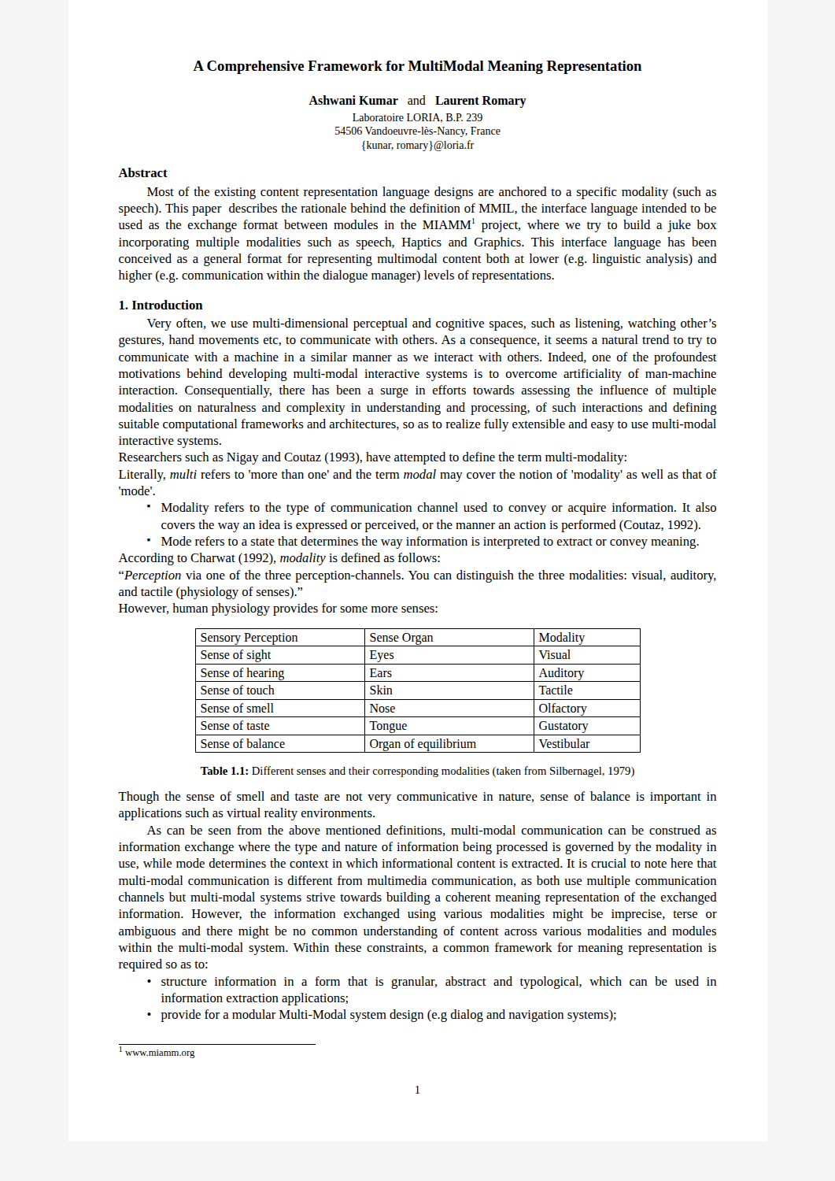A Comprehensive Framework for MultiModal Meaning Representation
Ashwani Kumar and Laurent Romary
Laboratoire LORIA, B.P. 239
54506 Vandoeuvre-lès-Nancy, France
{kunar, romary}@loria.fr
Abstract
Most of the existing content representation language designs are anchored to a specific modality (such as speech). This paper describes the rationale behind the definition of MMIL, the interface language intended to be used as the exchange format between modules in the MIAMM1 project, where we try to build a juke box incorporating multiple modalities such as speech, Haptics and Graphics. This interface language has been conceived as a general format for representing multimodal content both at lower (e.g. linguistic analysis) and higher (e.g. communication within the dialogue manager) levels of representations.
1. Introduction
Very often, we use multi-dimensional perceptual and cognitive spaces, such as listening, watching other’s gestures, hand movements etc, to communicate with others. As a consequence, it seems a natural trend to try to communicate with a machine in a similar manner as we interact with others. Indeed, one of the profoundest motivations behind developing multi-modal interactive systems is to overcome artificiality of man-machine interaction. Consequentially, there has been a surge in efforts towards assessing the influence of multiple modalities on naturalness and complexity in understanding and processing, of such interactions and defining suitable computational frameworks and architectures, so as to realize fully extensible and easy to use multi-modal interactive systems.
Researchers such as Nigay and Coutaz (1993), have attempted to define the term multi-modality:
Literally, multi refers to 'more than one' and the term modal may cover the notion of 'modality' as well as that of 'mode'.
Modality refers to the type of communication channel used to convey or acquire information. It also covers the way an idea is expressed or perceived, or the manner an action is performed (Coutaz, 1992).
Mode refers to a state that determines the way information is interpreted to extract or convey meaning.
According to Charwat (1992), modality is defined as follows:
“Perception via one of the three perception-channels. You can distinguish the three modalities: visual, auditory, and tactile (physiology of senses).”
However, human physiology provides for some more senses:
| Sensory Perception | Sense Organ | Modality |
| Sense of sight | Eyes | Visual |
| Sense of hearing | Ears | Auditory |
| Sense of touch | Skin | Tactile |
| Sense of smell | Nose | Olfactory |
| Sense of taste | Tongue | Gustatory |
| Sense of balance | Organ of equilibrium | Vestibular |
Table 1.1: Different senses and their corresponding modalities (taken from Silbernagel, 1979)
Though the sense of smell and taste are not very communicative in nature, sense of balance is important in applications such as virtual reality environments.
As can be seen from the above mentioned definitions, multi-modal communication can be construed as information exchange where the type and nature of information being processed is governed by the modality in use, while mode determines the context in which informational content is extracted. It is crucial to note here that multi-modal communication is different from multimedia communication, as both use multiple communication channels but multi-modal systems strive towards building a coherent meaning representation of the exchanged information. However, the information exchanged using various modalities might be imprecise, terse or ambiguous and there might be no common understanding of content across various modalities and modules within the multi-modal system. Within these constraints, a common framework for meaning representation is required so as to:
structure information in a form that is granular, abstract and typological, which can be used in information extraction applications;
provide for a modular Multi-Modal system design (e.g dialog and navigation systems);
1 www.miamm.org
1